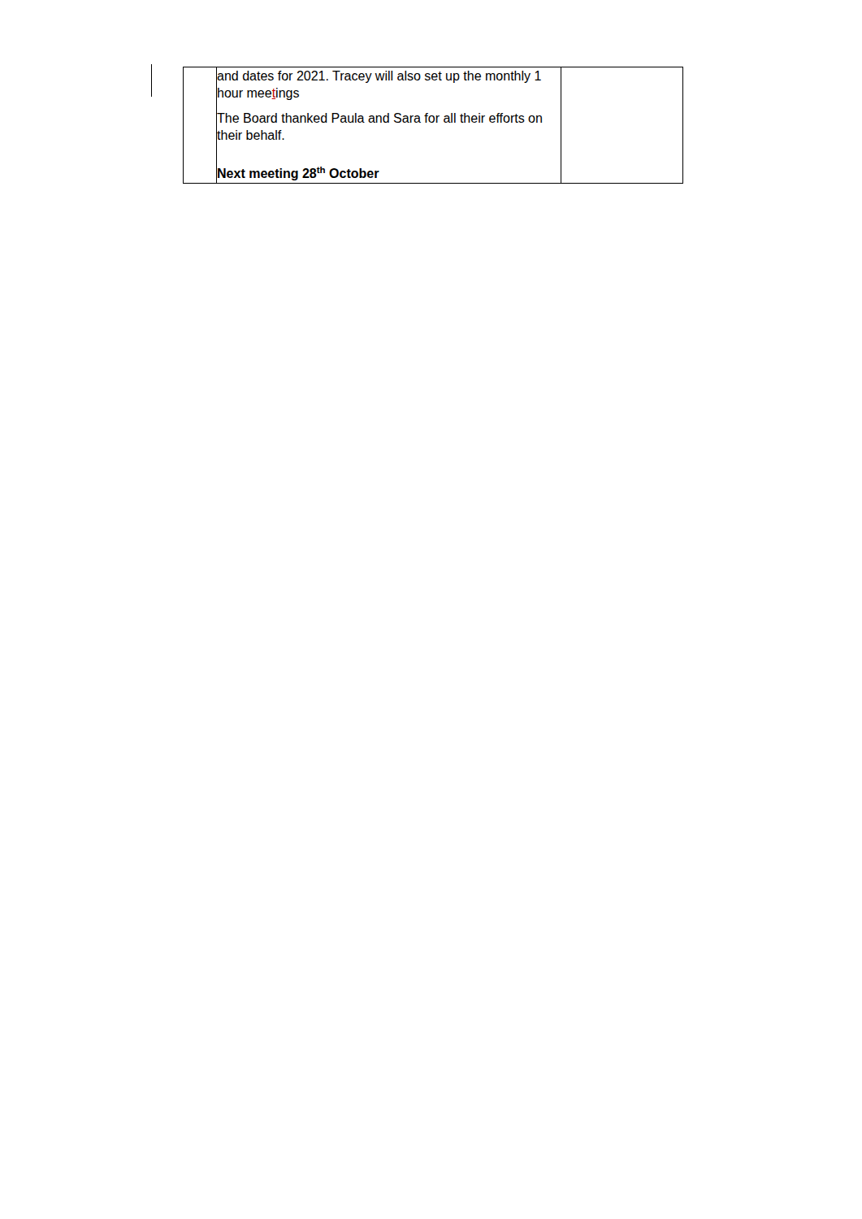| | and dates for 2021. Tracey will also set up the monthly 1 hour mee t ings The Board thanked Paula and Sara for all their efforts on their behalf. Next meeting 28 th October | |